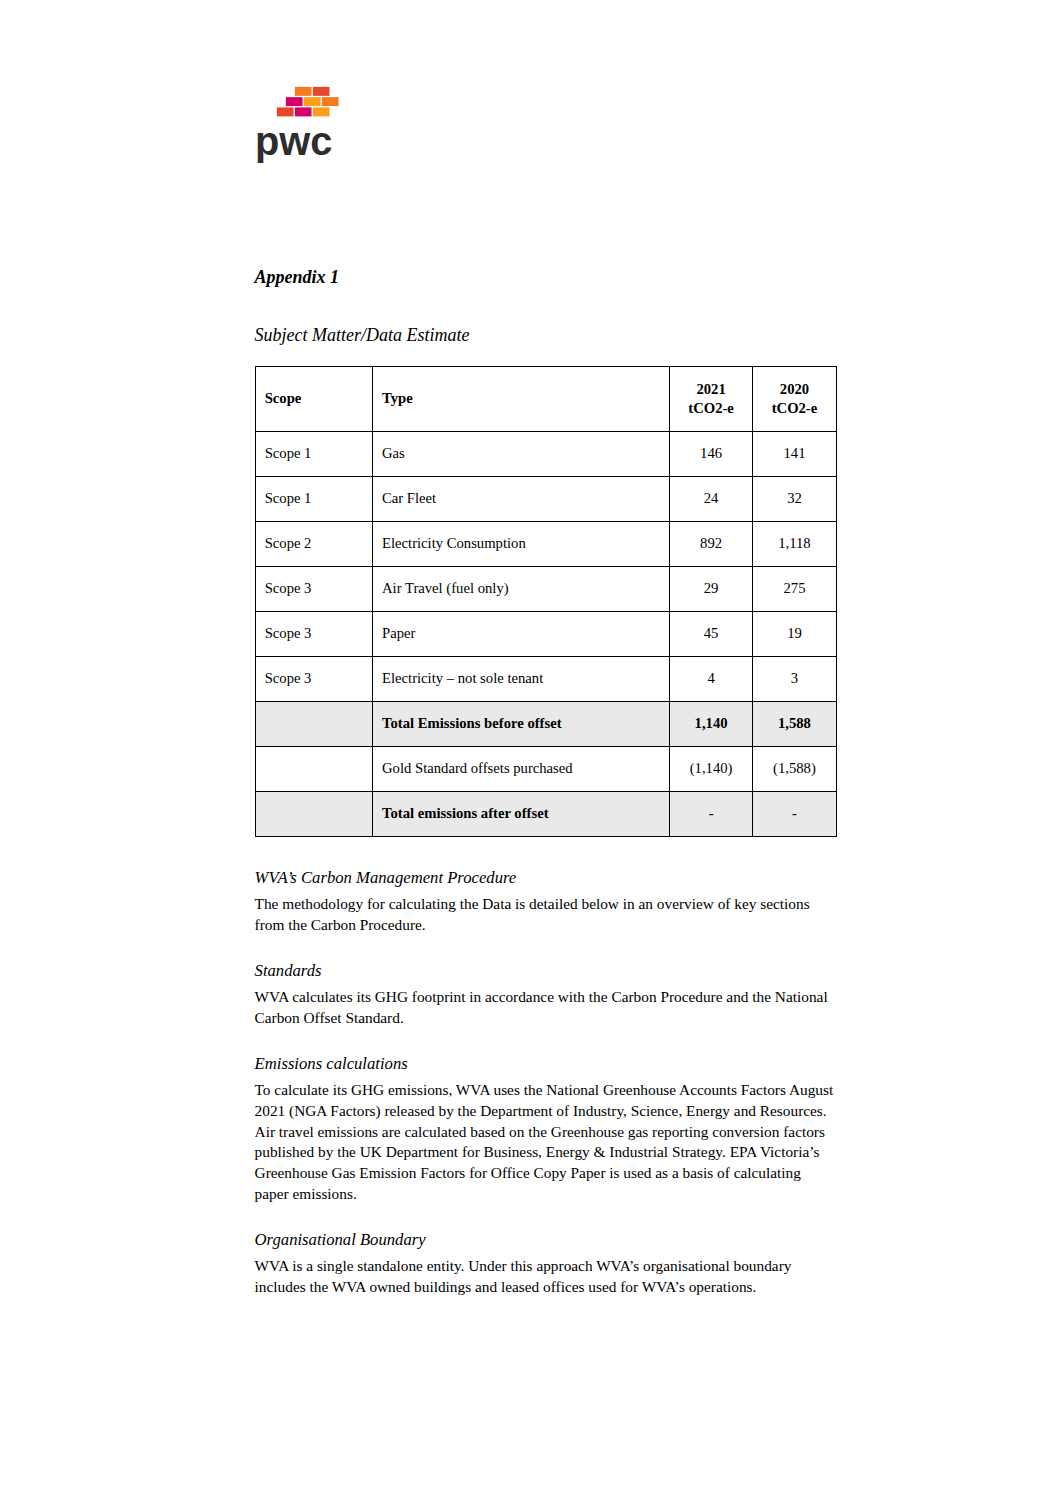pwc
Appendix 1
Subject Matter/Data Estimate
| Scope | Type | 2021 tCO2-e | 2020 tCO2-e |
| --- | --- | --- | --- |
| Scope 1 | Gas | 146 | 141 |
| Scope 1 | Car Fleet | 24 | 32 |
| Scope 2 | Electricity Consumption | 892 | 1,118 |
| Scope 3 | Air Travel (fuel only) | 29 | 275 |
| Scope 3 | Paper | 45 | 19 |
| Scope 3 | Electricity – not sole tenant | 4 | 3 |
| | Total Emissions before offset | 1,140 | 1,588 |
| | Gold Standard offsets purchased | (1,140) | (1,588) |
| | Total emissions after offset | - | - |
WVA’s Carbon Management Procedure
The methodology for calculating the Data is detailed below in an overview of key sections from the Carbon Procedure.
Standards
WVA calculates its GHG footprint in accordance with the Carbon Procedure and the National Carbon Offset Standard.
Emissions calculations
To calculate its GHG emissions, WVA uses the National Greenhouse Accounts Factors August 2021 (NGA Factors) released by the Department of Industry, Science, Energy and Resources. Air travel emissions are calculated based on the Greenhouse gas reporting conversion factors published by the UK Department for Business, Energy & Industrial Strategy. EPA Victoria’s Greenhouse Gas Emission Factors for Office Copy Paper is used as a basis of calculating paper emissions.
Organisational Boundary
WVA is a single standalone entity. Under this approach WVA’s organisational boundary includes the WVA owned buildings and leased offices used for WVA’s operations.